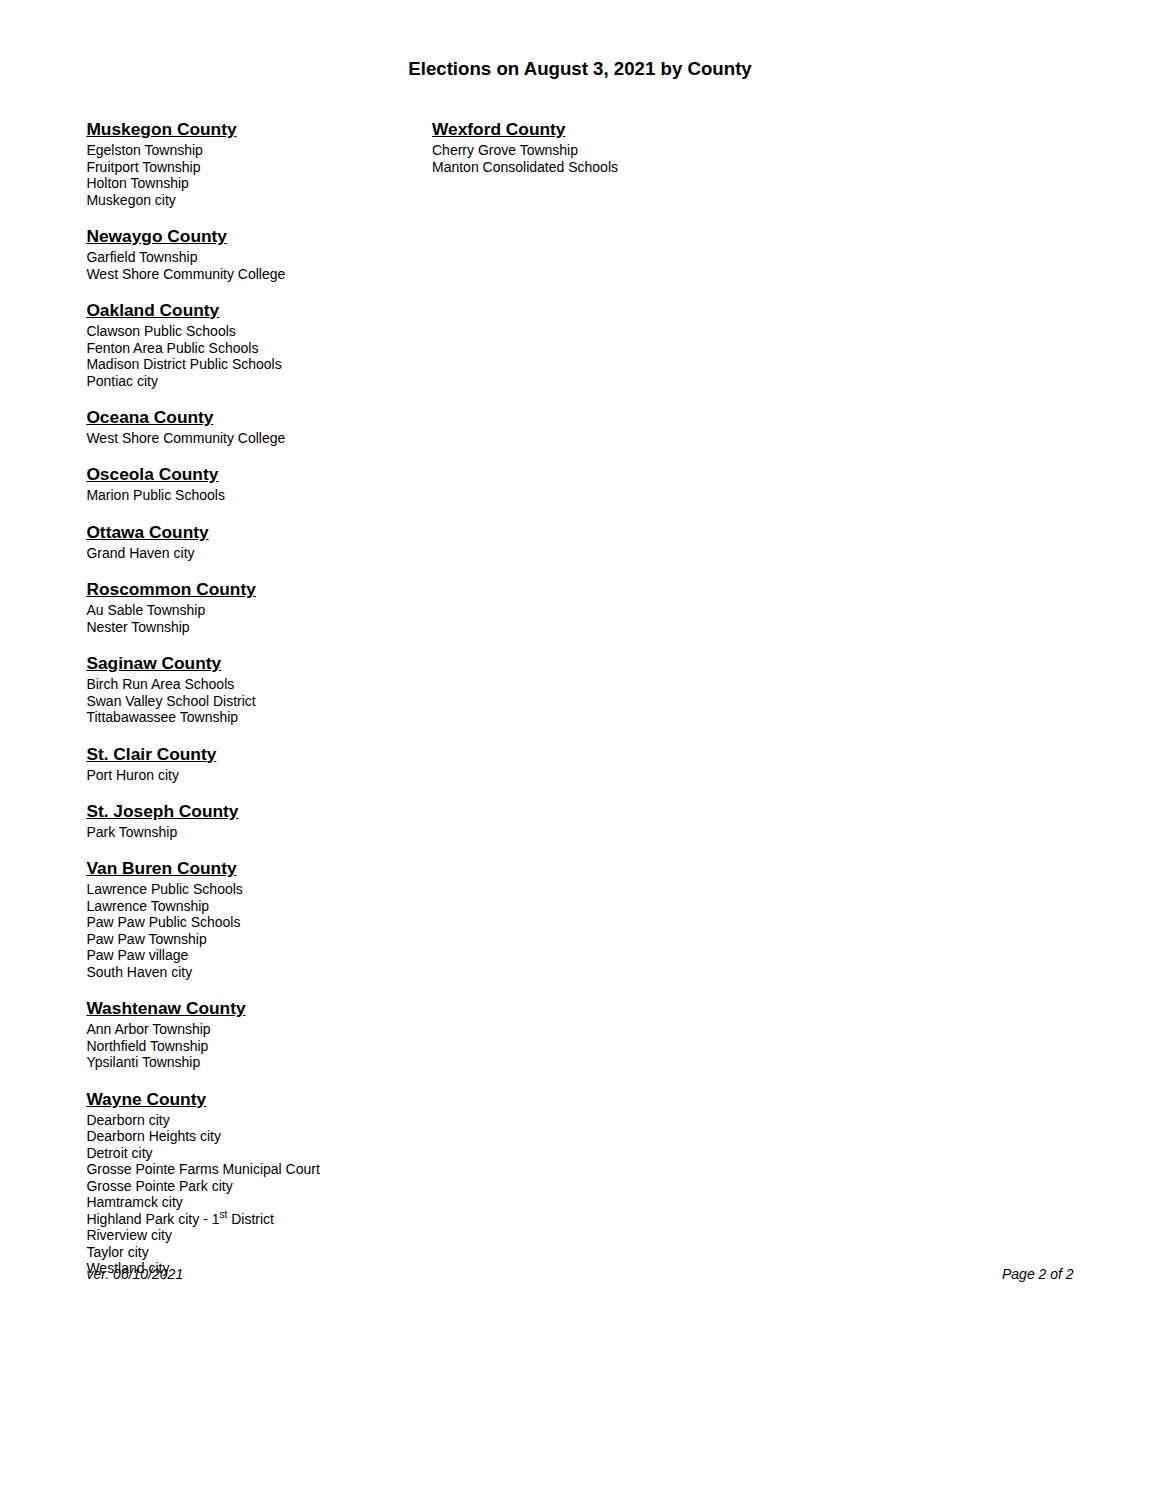Elections on August 3, 2021 by County
Muskegon County
Egelston Township
Fruitport Township
Holton Township
Muskegon city
Newaygo County
Garfield Township
West Shore Community College
Oakland County
Clawson Public Schools
Fenton Area Public Schools
Madison District Public Schools
Pontiac city
Oceana County
West Shore Community College
Osceola County
Marion Public Schools
Ottawa County
Grand Haven city
Roscommon County
Au Sable Township
Nester Township
Saginaw County
Birch Run Area Schools
Swan Valley School District
Tittabawassee Township
St. Clair County
Port Huron city
St. Joseph County
Park Township
Van Buren County
Lawrence Public Schools
Lawrence Township
Paw Paw Public Schools
Paw Paw Township
Paw Paw village
South Haven city
Washtenaw County
Ann Arbor Township
Northfield Township
Ypsilanti Township
Wayne County
Dearborn city
Dearborn Heights city
Detroit city
Grosse Pointe Farms Municipal Court
Grosse Pointe Park city
Hamtramck city
Highland Park city - 1st District
Riverview city
Taylor city
Westland city
Wexford County
Cherry Grove Township
Manton Consolidated Schools
ver. 06/10/2021 Page 2 of 2